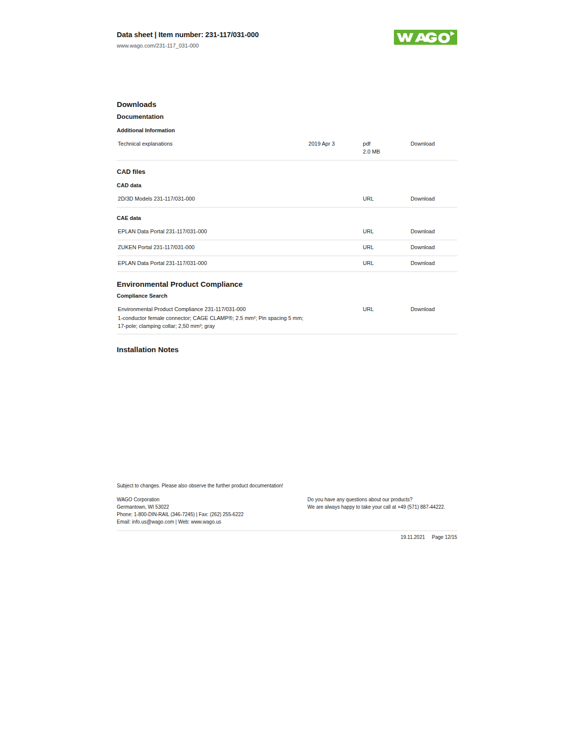Data sheet | Item number: 231-117/031-000
www.wago.com/231-117_031-000
Downloads
Documentation
Additional Information
| Technical explanations | 2019 Apr 3 | pdf 2.0 MB | Download |
CAD files
CAD data
| 2D/3D Models 231-117/031-000 | | URL | Download |
CAE data
| EPLAN Data Portal 231-117/031-000 | | URL | Download |
| ZUKEN Portal 231-117/031-000 | | URL | Download |
| EPLAN Data Portal 231-117/031-000 | | URL | Download |
Environmental Product Compliance
Compliance Search
| Environmental Product Compliance 231-117/031-000 1-conductor female connector; CAGE CLAMP®; 2.5 mm²; Pin spacing 5 mm; 17-pole; clamping collar; 2,50 mm²; gray | | URL | Download |
Installation Notes
Subject to changes. Please also observe the further product documentation!
WAGO Corporation
Germantown, WI 53022
Phone: 1-800-DIN-RAIL (346-7245) | Fax: (262) 255-6222
Email: info.us@wago.com | Web: www.wago.us
Do you have any questions about our products?
We are always happy to take your call at +49 (571) 887-44222.
19.11.2021 Page 12/15